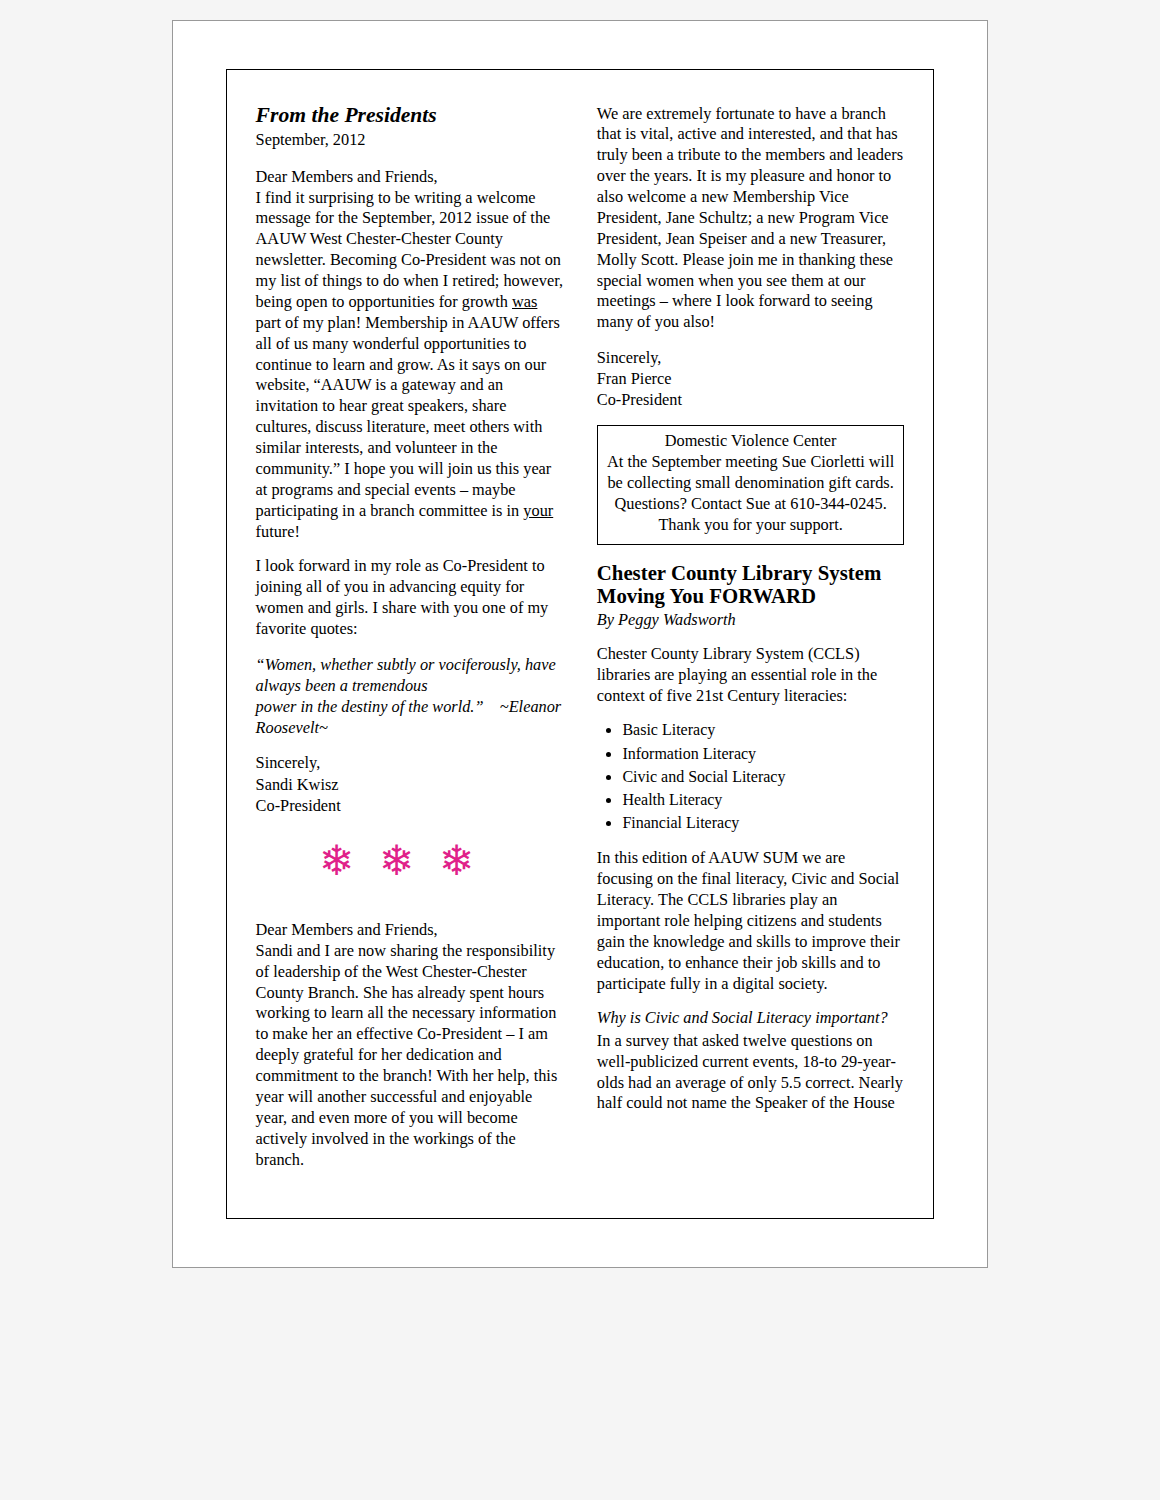From the Presidents
September, 2012
Dear Members and Friends,
I find it surprising to be writing a welcome message for the September, 2012 issue of the AAUW West Chester-Chester County newsletter. Becoming Co-President was not on my list of things to do when I retired; however, being open to opportunities for growth was part of my plan! Membership in AAUW offers all of us many wonderful opportunities to continue to learn and grow. As it says on our website, “AAUW is a gateway and an invitation to hear great speakers, share cultures, discuss literature, meet others with similar interests, and volunteer in the community.” I hope you will join us this year at programs and special events – maybe participating in a branch committee is in your future!
I look forward in my role as Co-President to joining all of you in advancing equity for women and girls. I share with you one of my favorite quotes:
“Women, whether subtly or vociferously, have always been a tremendous
power in the destiny of the world.” ~Eleanor Roosevelt~
Sincerely,
Sandi Kwisz
Co-President
❄❄❄
Dear Members and Friends,
Sandi and I are now sharing the responsibility of leadership of the West Chester-Chester County Branch. She has already spent hours working to learn all the necessary information to make her an effective Co-President – I am deeply grateful for her dedication and commitment to the branch! With her help, this year will another successful and enjoyable year, and even more of you will become actively involved in the workings of the branch.
We are extremely fortunate to have a branch that is vital, active and interested, and that has truly been a tribute to the members and leaders over the years. It is my pleasure and honor to also welcome a new Membership Vice President, Jane Schultz; a new Program Vice President, Jean Speiser and a new Treasurer, Molly Scott. Please join me in thanking these special women when you see them at our meetings – where I look forward to seeing many of you also!
Sincerely,
Fran Pierce
Co-President
Domestic Violence Center
At the September meeting Sue Ciorletti will be collecting small denomination gift cards.
Questions? Contact Sue at 610-344-0245.
Thank you for your support.
Chester County Library System Moving You FORWARD
By Peggy Wadsworth
Chester County Library System (CCLS) libraries are playing an essential role in the context of five 21st Century literacies:
Basic Literacy
Information Literacy
Civic and Social Literacy
Health Literacy
Financial Literacy
In this edition of AAUW SUM we are focusing on the final literacy, Civic and Social Literacy. The CCLS libraries play an important role helping citizens and students gain the knowledge and skills to improve their education, to enhance their job skills and to participate fully in a digital society.
Why is Civic and Social Literacy important?
In a survey that asked twelve questions on well-publicized current events, 18-to 29-year-olds had an average of only 5.5 correct. Nearly half could not name the Speaker of the House